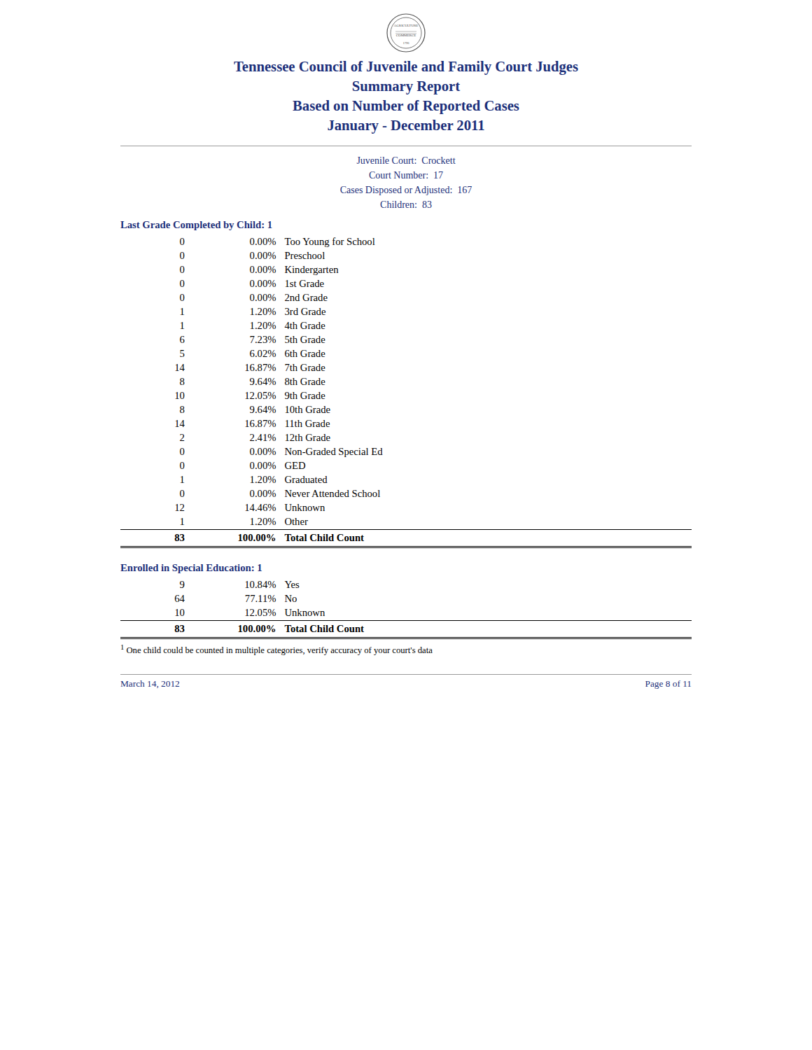AGRICULTURE COMMERCE 1796
Tennessee Council of Juvenile and Family Court Judges
Summary Report
Based on Number of Reported Cases
January - December 2011
Juvenile Court: Crockett
Court Number: 17
Cases Disposed or Adjusted: 167
Children: 83
Last Grade Completed by Child: 1
| 0 | 0.00% | Too Young for School |
| 0 | 0.00% | Preschool |
| 0 | 0.00% | Kindergarten |
| 0 | 0.00% | 1st Grade |
| 0 | 0.00% | 2nd Grade |
| 1 | 1.20% | 3rd Grade |
| 1 | 1.20% | 4th Grade |
| 6 | 7.23% | 5th Grade |
| 5 | 6.02% | 6th Grade |
| 14 | 16.87% | 7th Grade |
| 8 | 9.64% | 8th Grade |
| 10 | 12.05% | 9th Grade |
| 8 | 9.64% | 10th Grade |
| 14 | 16.87% | 11th Grade |
| 2 | 2.41% | 12th Grade |
| 0 | 0.00% | Non-Graded Special Ed |
| 0 | 0.00% | GED |
| 1 | 1.20% | Graduated |
| 0 | 0.00% | Never Attended School |
| 12 | 14.46% | Unknown |
| 1 | 1.20% | Other |
| 83 | 100.00% | Total Child Count |
Enrolled in Special Education: 1
| 9 | 10.84% | Yes |
| 64 | 77.11% | No |
| 10 | 12.05% | Unknown |
| 83 | 100.00% | Total Child Count |
1 One child could be counted in multiple categories, verify accuracy of your court's data
March 14, 2012 Page 8 of 11